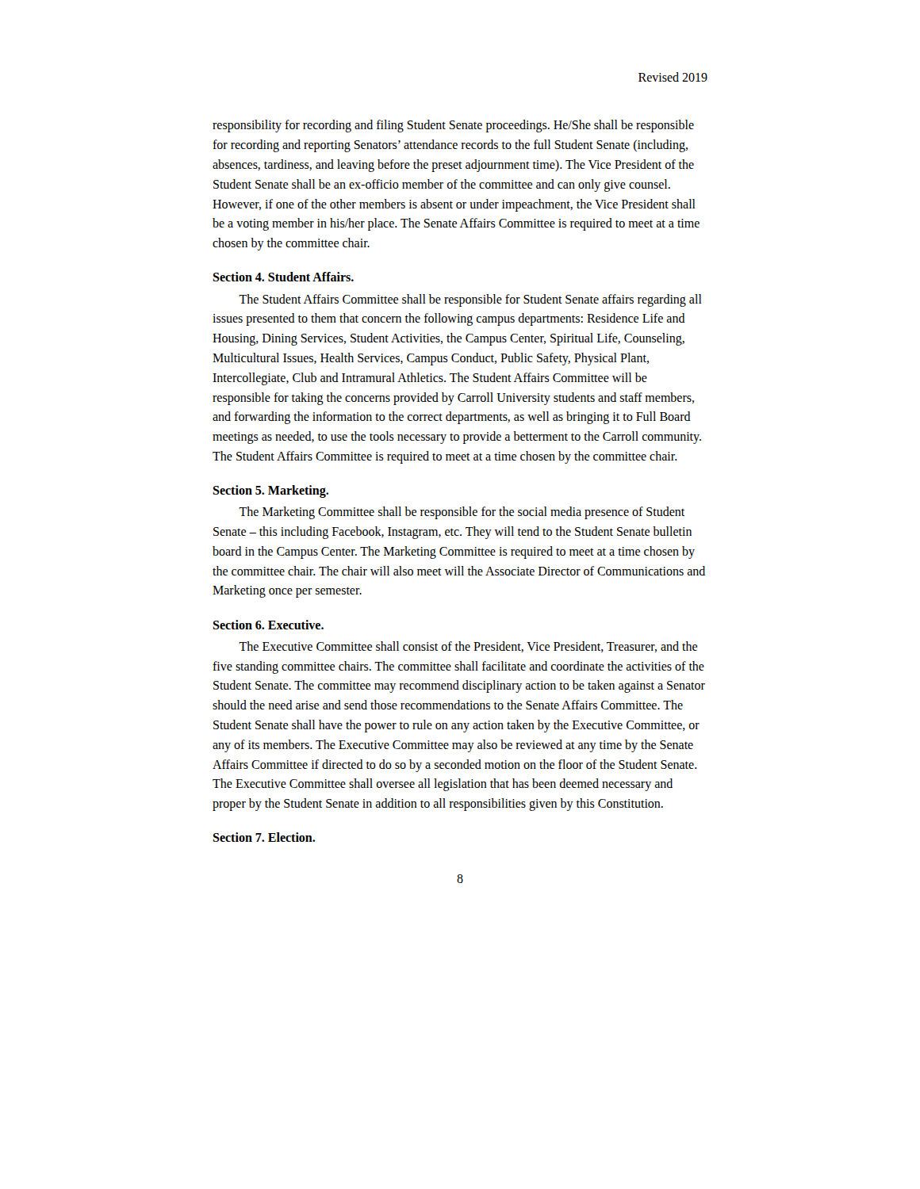Revised 2019
responsibility for recording and filing Student Senate proceedings. He/She shall be responsible for recording and reporting Senators’ attendance records to the full Student Senate (including, absences, tardiness, and leaving before the preset adjournment time). The Vice President of the Student Senate shall be an ex-officio member of the committee and can only give counsel. However, if one of the other members is absent or under impeachment, the Vice President shall be a voting member in his/her place. The Senate Affairs Committee is required to meet at a time chosen by the committee chair.
Section 4. Student Affairs.
The Student Affairs Committee shall be responsible for Student Senate affairs regarding all issues presented to them that concern the following campus departments: Residence Life and Housing, Dining Services, Student Activities, the Campus Center, Spiritual Life, Counseling, Multicultural Issues, Health Services, Campus Conduct, Public Safety, Physical Plant, Intercollegiate, Club and Intramural Athletics. The Student Affairs Committee will be responsible for taking the concerns provided by Carroll University students and staff members, and forwarding the information to the correct departments, as well as bringing it to Full Board meetings as needed, to use the tools necessary to provide a betterment to the Carroll community. The Student Affairs Committee is required to meet at a time chosen by the committee chair.
Section 5. Marketing.
The Marketing Committee shall be responsible for the social media presence of Student Senate – this including Facebook, Instagram, etc. They will tend to the Student Senate bulletin board in the Campus Center. The Marketing Committee is required to meet at a time chosen by the committee chair. The chair will also meet will the Associate Director of Communications and Marketing once per semester.
Section 6. Executive.
The Executive Committee shall consist of the President, Vice President, Treasurer, and the five standing committee chairs. The committee shall facilitate and coordinate the activities of the Student Senate. The committee may recommend disciplinary action to be taken against a Senator should the need arise and send those recommendations to the Senate Affairs Committee. The Student Senate shall have the power to rule on any action taken by the Executive Committee, or any of its members. The Executive Committee may also be reviewed at any time by the Senate Affairs Committee if directed to do so by a seconded motion on the floor of the Student Senate. The Executive Committee shall oversee all legislation that has been deemed necessary and proper by the Student Senate in addition to all responsibilities given by this Constitution.
Section 7. Election.
8